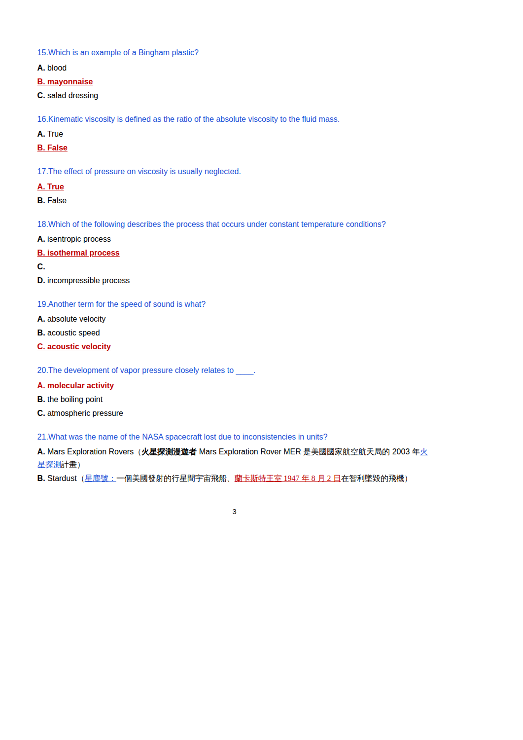15. Which is an example of a Bingham plastic?
A. blood
B. mayonnaise
C. salad dressing
16. Kinematic viscosity is defined as the ratio of the absolute viscosity to the fluid mass.
A. True
B. False
17. The effect of pressure on viscosity is usually neglected.
A. True
B. False
18. Which of the following describes the process that occurs under constant temperature conditions?
A. isentropic process
B. isothermal process
C.
D. incompressible process
19. Another term for the speed of sound is what?
A. absolute velocity
B. acoustic speed
C. acoustic velocity
20. The development of vapor pressure closely relates to ____.
A. molecular activity
B. the boiling point
C. atmospheric pressure
21. What was the name of the NASA spacecraft lost due to inconsistencies in units?
A. Mars Exploration Rovers（火星探測漫遊者 Mars Exploration Rover MER 是美國國家航空航天局的 2003 年火星探測 計畫）
B. Stardust（星塵號：一個美國發射的行星間宇宙飛船、蘭卡斯特王室 1947 年 8 月 2 日 在智利墜毀的飛機）
3